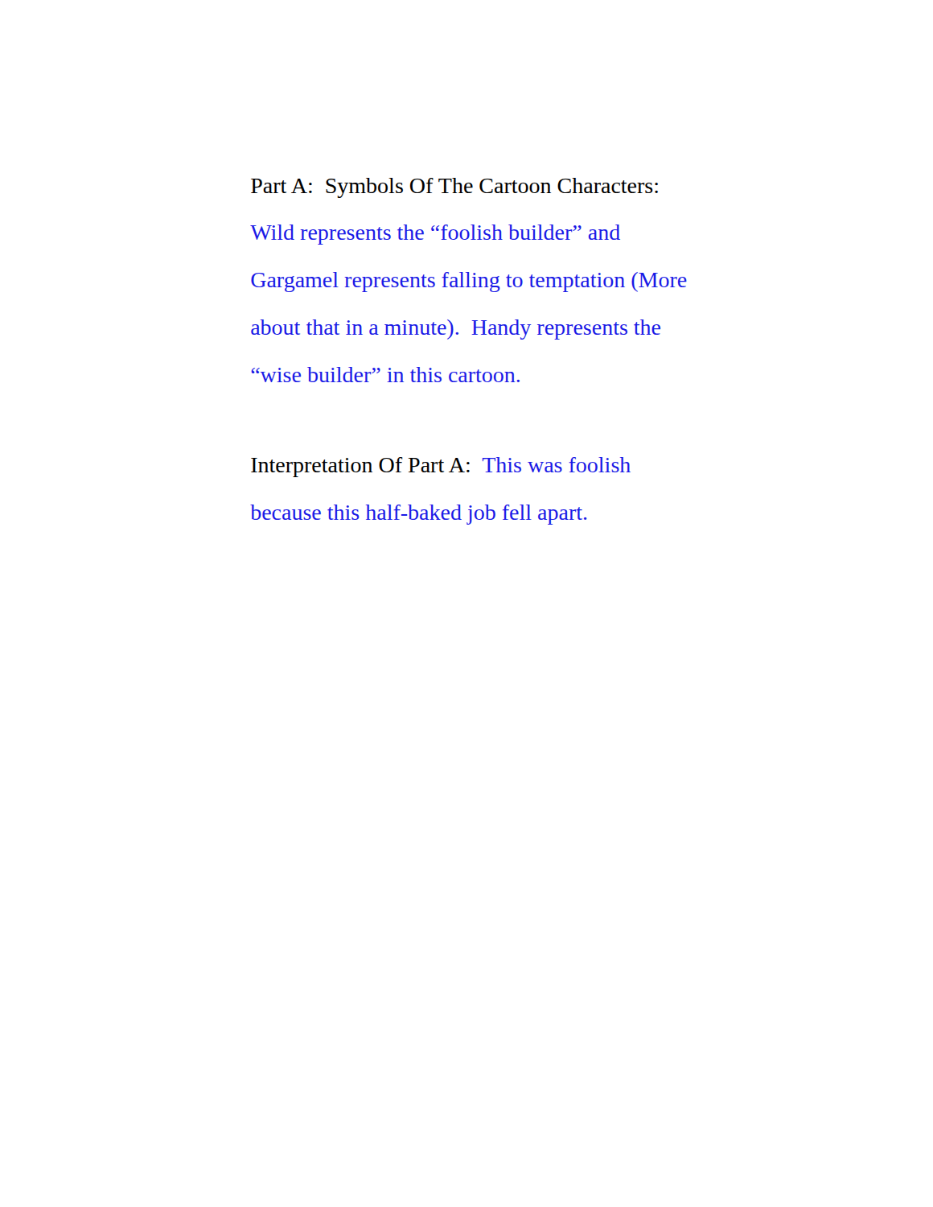Part A: Symbols Of The Cartoon Characters: Wild represents the “foolish builder” and Gargamel represents falling to temptation (More about that in a minute). Handy represents the “wise builder” in this cartoon.
Interpretation Of Part A: This was foolish because this half-baked job fell apart.